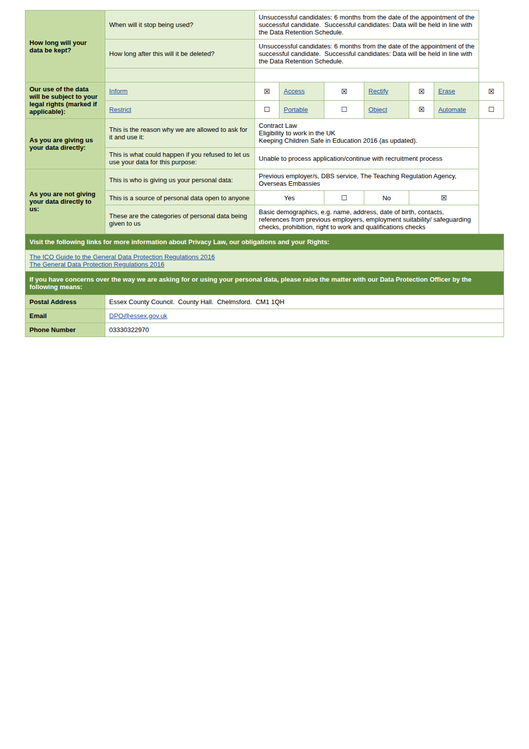| How long will your data be kept? | When will it stop being used? | Unsuccessful candidates: 6 months from the date of the appointment of the successful candidate. Successful candidates: Data will be held in line with the Data Retention Schedule. |
| How long after this will it be deleted? | Unsuccessful candidates: 6 months from the date of the appointment of the successful candidate. Successful candidates: Data will be held in line with the Data Retention Schedule. |
| Our use of the data will be subject to your legal rights (marked if applicable): | Inform | ☒ | Access | ☒ | Rectify | ☒ | Erase | ☒ |
| Restrict | ☐ | Portable | ☐ | Object | ☒ | Automate | ☐ |
| As you are giving us your data directly: | This is the reason why we are allowed to ask for it and use it: | Contract Law Eligibility to work in the UK Keeping Children Safe in Education 2016 (as updated). |
| This is what could happen if you refused to let us use your data for this purpose: | Unable to process application/continue with recruitment process |
| As you are not giving your data directly to us: | This is who is giving us your personal data: | Previous employer/s, DBS service, The Teaching Regulation Agency, Overseas Embassies |
| This is a source of personal data open to anyone | Yes | ☐ | No | ☒ |
| These are the categories of personal data being given to us | Basic demographics, e.g. name, address, date of birth, contacts, references from previous employers, employment suitability/ safeguarding checks, prohibition, right to work and qualifications checks |
| Visit the following links for more information about Privacy Law, our obligations and your Rights: |
| The ICO Guide to the General Data Protection Regulations 2016 The General Data Protection Regulations 2016 |
| If you have concerns over the way we are asking for or using your personal data, please raise the matter with our Data Protection Officer by the following means: |
| Postal Address | Essex County Council. County Hall. Chelmsford. CM1 1QH |
| Email | DPO@essex.gov.uk |
| Phone Number | 03330322970 |